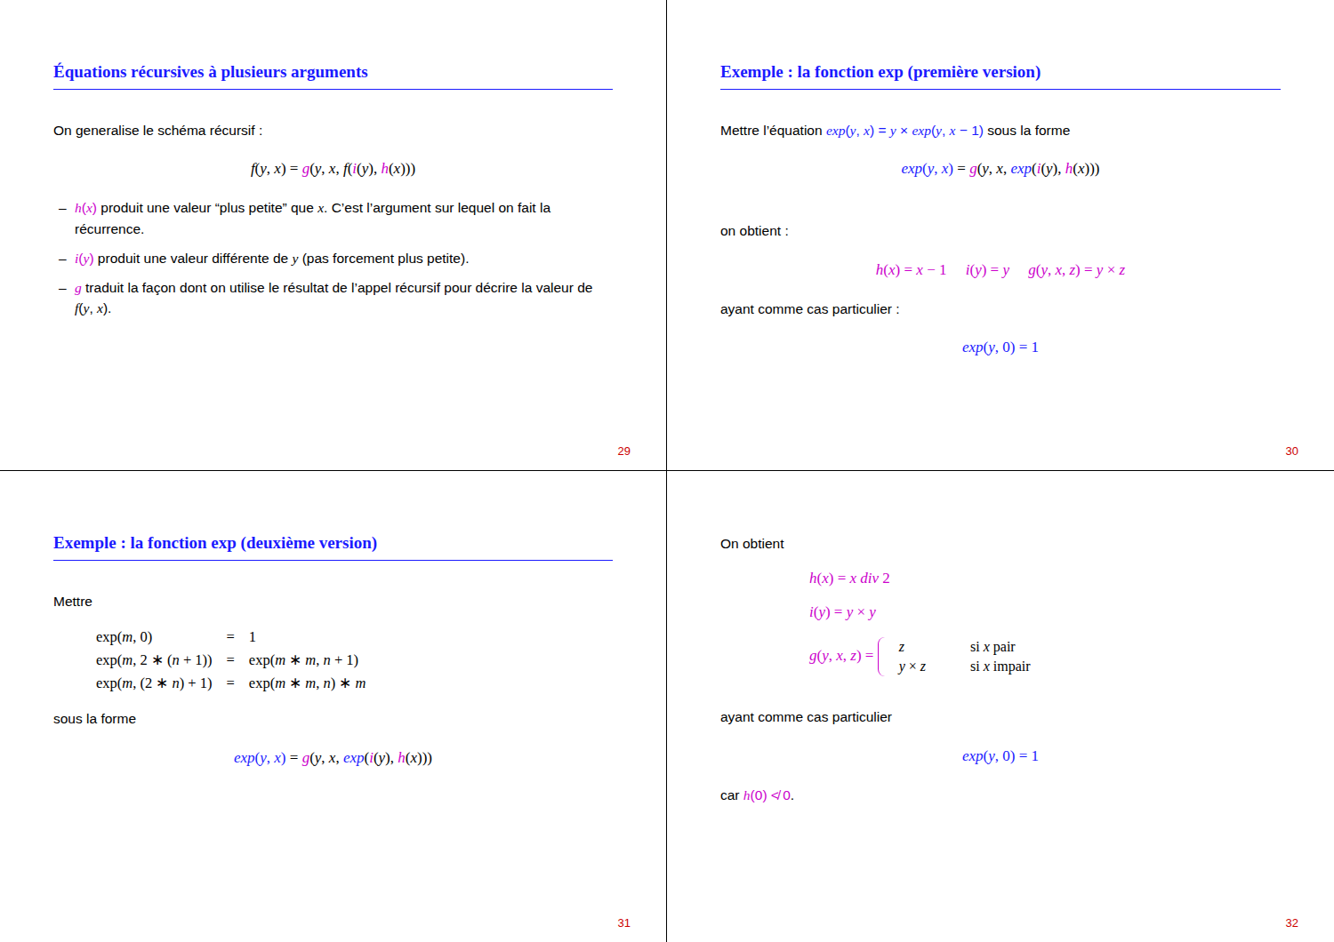Équations récursives à plusieurs arguments
On generalise le schéma récursif :
f(y, x) = g(y, x, f(i(y), h(x)))
h(x) produit une valeur “plus petite” que x. C’est l’argument sur lequel on fait la récurrence.
i(y) produit une valeur différente de y (pas forcement plus petite).
g traduit la façon dont on utilise le résultat de l’appel récursif pour décrire la valeur de f(y, x).
29
Exemple : la fonction exp (première version)
Mettre l’équation exp(y, x) = y × exp(y, x − 1) sous la forme
exp(y, x) = g(y, x, exp(i(y), h(x)))
on obtient :
h(x) = x − 1 i(y) = y g(y, x, z) = y × z
ayant comme cas particulier :
exp(y, 0) = 1
30
Exemple : la fonction exp (deuxième version)
Mettre
| exp( m , 0) | = | 1 |
| exp( m , 2 ∗ ( n + 1)) | = | exp( m ∗ m , n + 1) |
| exp( m , (2 ∗ n ) + 1) | = | exp( m ∗ m , n ) ∗ m |
sous la forme
exp(y, x) = g(y, x, exp(i(y), h(x)))
31
On obtient
h(x) = x div 2
i(y) = y × y
g(y, x, z) =
| z | si x pair |
| y × z | si x impair |
ayant comme cas particulier
exp(y, 0) = 1
car h(0) ≮ 0.
32